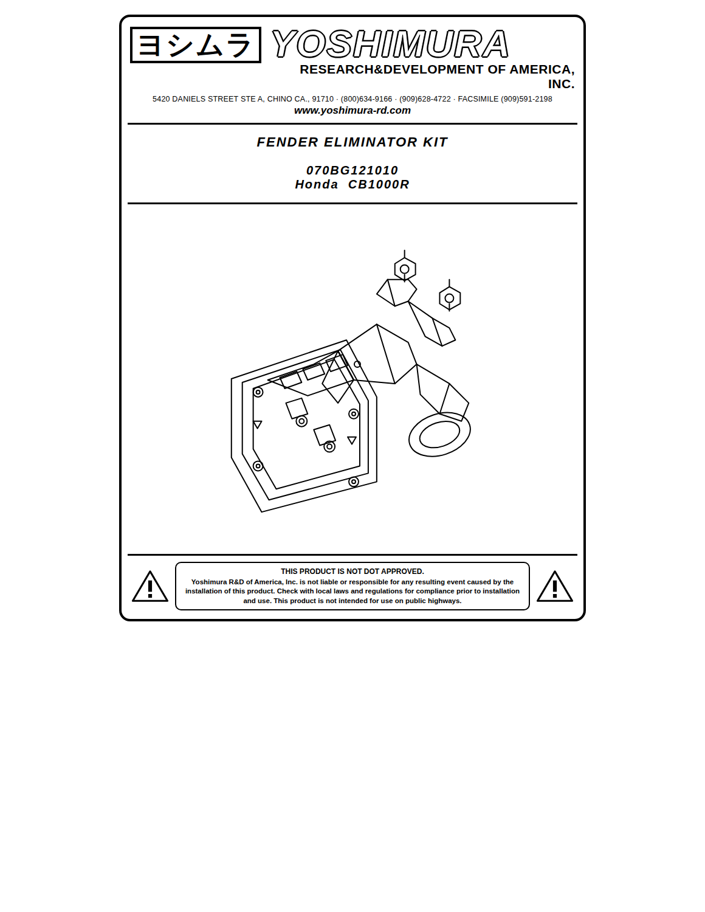ヨシムラ
YOSHIMURA
RESEARCH&DEVELOPMENT OF AMERICA, INC.
5420 DANIELS STREET STE A, CHINO CA., 91710 · (800)634-9166 · (909)628-4722 · FACSIMILE (909)591-2198
www.yoshimura-rd.com
FENDER ELIMINATOR KIT
070BG121010
Honda CB1000R
THIS PRODUCT IS NOT DOT APPROVED.
Yoshimura R&D of America, Inc. is not liable or responsible for any resulting event caused by the installation of this product. Check with local laws and regulations for compliance prior to installation and use. This product is not intended for use on public highways.